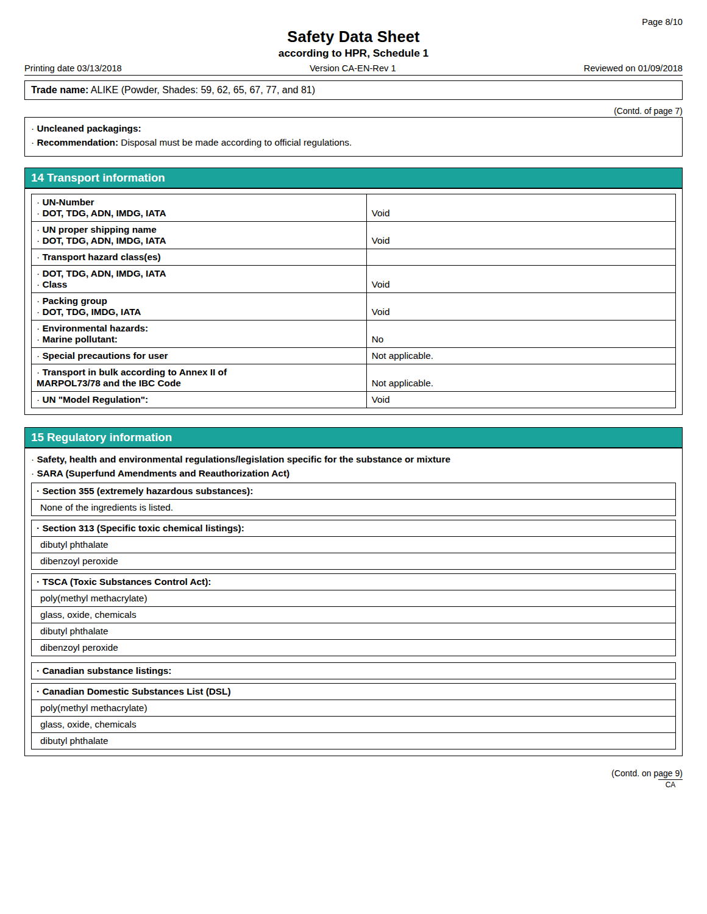Page 8/10
Safety Data Sheet
according to HPR, Schedule 1
Printing date 03/13/2018 Version CA-EN-Rev 1 Reviewed on 01/09/2018
Trade name: ALIKE (Powder, Shades: 59, 62, 65, 67, 77, and 81)
(Contd. of page 7)
· Uncleaned packagings:
· Recommendation: Disposal must be made according to official regulations.
14 Transport information
| · UN-Number · DOT, TDG, ADN, IMDG, IATA | Void |
| · UN proper shipping name · DOT, TDG, ADN, IMDG, IATA | Void |
| · Transport hazard class(es) | |
| · DOT, TDG, ADN, IMDG, IATA · Class | Void |
| · Packing group · DOT, TDG, IMDG, IATA | Void |
| · Environmental hazards: · Marine pollutant: | No |
| · Special precautions for user | Not applicable. |
| · Transport in bulk according to Annex II of MARPOL73/78 and the IBC Code | Not applicable. |
| · UN "Model Regulation": | Void |
15 Regulatory information
· Safety, health and environmental regulations/legislation specific for the substance or mixture
· SARA (Superfund Amendments and Reauthorization Act)
· Section 355 (extremely hazardous substances):
None of the ingredients is listed.
· Section 313 (Specific toxic chemical listings):
dibutyl phthalate
dibenzoyl peroxide
· TSCA (Toxic Substances Control Act):
poly(methyl methacrylate)
glass, oxide, chemicals
dibutyl phthalate
dibenzoyl peroxide
· Canadian substance listings:
· Canadian Domestic Substances List (DSL)
poly(methyl methacrylate)
glass, oxide, chemicals
dibutyl phthalate
(Contd. on page 9)
CA